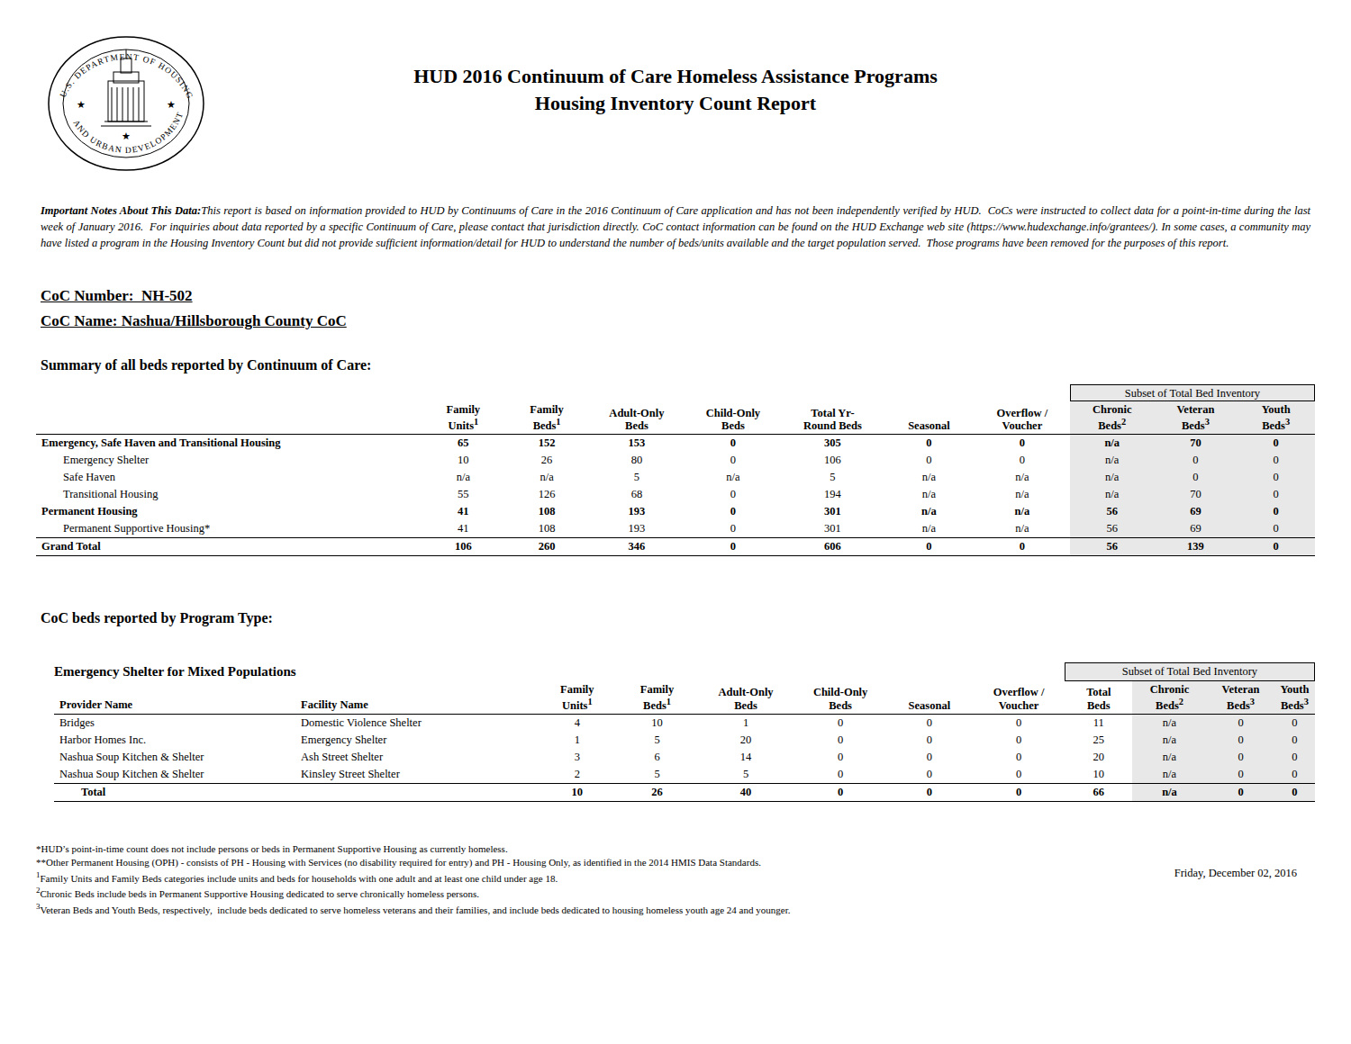★ ★ ★ U.S. DEPARTMENT OF HOUSING AND URBAN DEVELOPMENT
HUD 2016 Continuum of Care Homeless Assistance Programs
Housing Inventory Count Report
Important Notes About This Data: This report is based on information provided to HUD by Continuums of Care in the 2016 Continuum of Care application and has not been independently verified by HUD. CoCs were instructed to collect data for a point-in-time during the last week of January 2016. For inquiries about data reported by a specific Continuum of Care, please contact that jurisdiction directly. CoC contact information can be found on the HUD Exchange web site (https://www.hudexchange.info/grantees/). In some cases, a community may have listed a program in the Housing Inventory Count but did not provide sufficient information/detail for HUD to understand the number of beds/units available and the target population served. Those programs have been removed for the purposes of this report.
CoC Number: NH-502
CoC Name: Nashua/Hillsborough County CoC
Summary of all beds reported by Continuum of Care:
| | | Subset of Total Bed Inventory |
| --- | --- | --- |
| | Family Units 1 | Family Beds 1 | Adult-Only Beds | Child-Only Beds | Total Yr- Round Beds | Seasonal | Overflow / Voucher | Chronic Beds 2 | Veteran Beds 3 | Youth Beds 3 |
| Emergency, Safe Haven and Transitional Housing | 65 | 152 | 153 | 0 | 305 | 0 | 0 | n/a | 70 | 0 |
| Emergency Shelter | 10 | 26 | 80 | 0 | 106 | 0 | 0 | n/a | 0 | 0 |
| Safe Haven | n/a | n/a | 5 | n/a | 5 | n/a | n/a | n/a | 0 | 0 |
| Transitional Housing | 55 | 126 | 68 | 0 | 194 | n/a | n/a | n/a | 70 | 0 |
| Permanent Housing | 41 | 108 | 193 | 0 | 301 | n/a | n/a | 56 | 69 | 0 |
| Permanent Supportive Housing* | 41 | 108 | 193 | 0 | 301 | n/a | n/a | 56 | 69 | 0 |
| Grand Total | 106 | 260 | 346 | 0 | 606 | 0 | 0 | 56 | 139 | 0 |
CoC beds reported by Program Type:
| Emergency Shelter for Mixed Populations | Subset of Total Bed Inventory |
| --- | --- |
| Provider Name | Facility Name | Family Units 1 | Family Beds 1 | Adult-Only Beds | Child-Only Beds | Seasonal | Overflow / Voucher | Total Beds | Chronic Beds 2 | Veteran Beds 3 | Youth Beds 3 |
| Bridges | Domestic Violence Shelter | 4 | 10 | 1 | 0 | 0 | 0 | 11 | n/a | 0 | 0 |
| Harbor Homes Inc. | Emergency Shelter | 1 | 5 | 20 | 0 | 0 | 0 | 25 | n/a | 0 | 0 |
| Nashua Soup Kitchen & Shelter | Ash Street Shelter | 3 | 6 | 14 | 0 | 0 | 0 | 20 | n/a | 0 | 0 |
| Nashua Soup Kitchen & Shelter | Kinsley Street Shelter | 2 | 5 | 5 | 0 | 0 | 0 | 10 | n/a | 0 | 0 |
| Total | | 10 | 26 | 40 | 0 | 0 | 0 | 66 | n/a | 0 | 0 |
*HUD’s point-in-time count does not include persons or beds in Permanent Supportive Housing as currently homeless.
**Other Permanent Housing (OPH) - consists of PH - Housing with Services (no disability required for entry) and PH - Housing Only, as identified in the 2014 HMIS Data Standards.
1Family Units and Family Beds categories include units and beds for households with one adult and at least one child under age 18.
2Chronic Beds include beds in Permanent Supportive Housing dedicated to serve chronically homeless persons.
3Veteran Beds and Youth Beds, respectively, include beds dedicated to serve homeless veterans and their families, and include beds dedicated to housing homeless youth age 24 and younger.
Friday, December 02, 2016